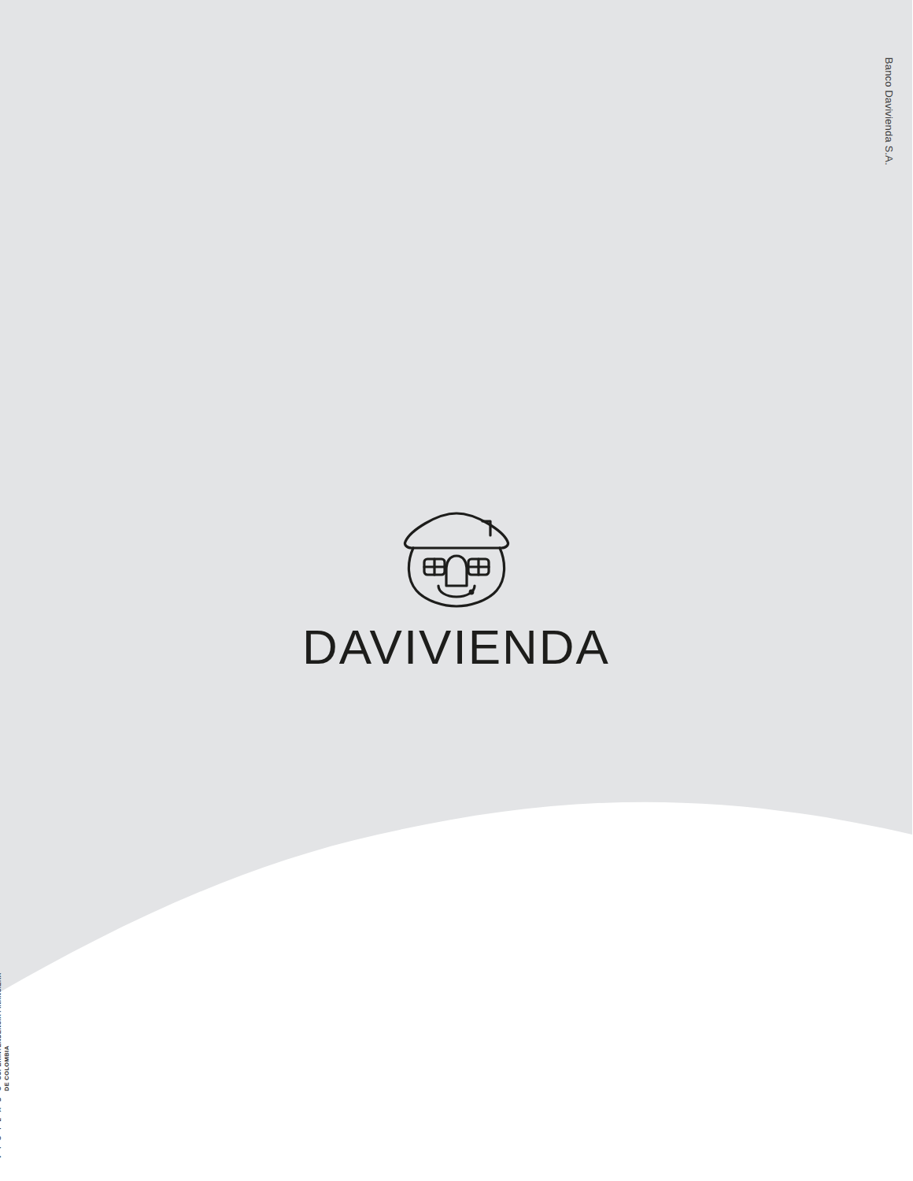Banco Davivienda S.A.
DAVIVIENDA
V I G I L A D O SUPERINTENDENCIA FINANCIERA DE COLOMBIA